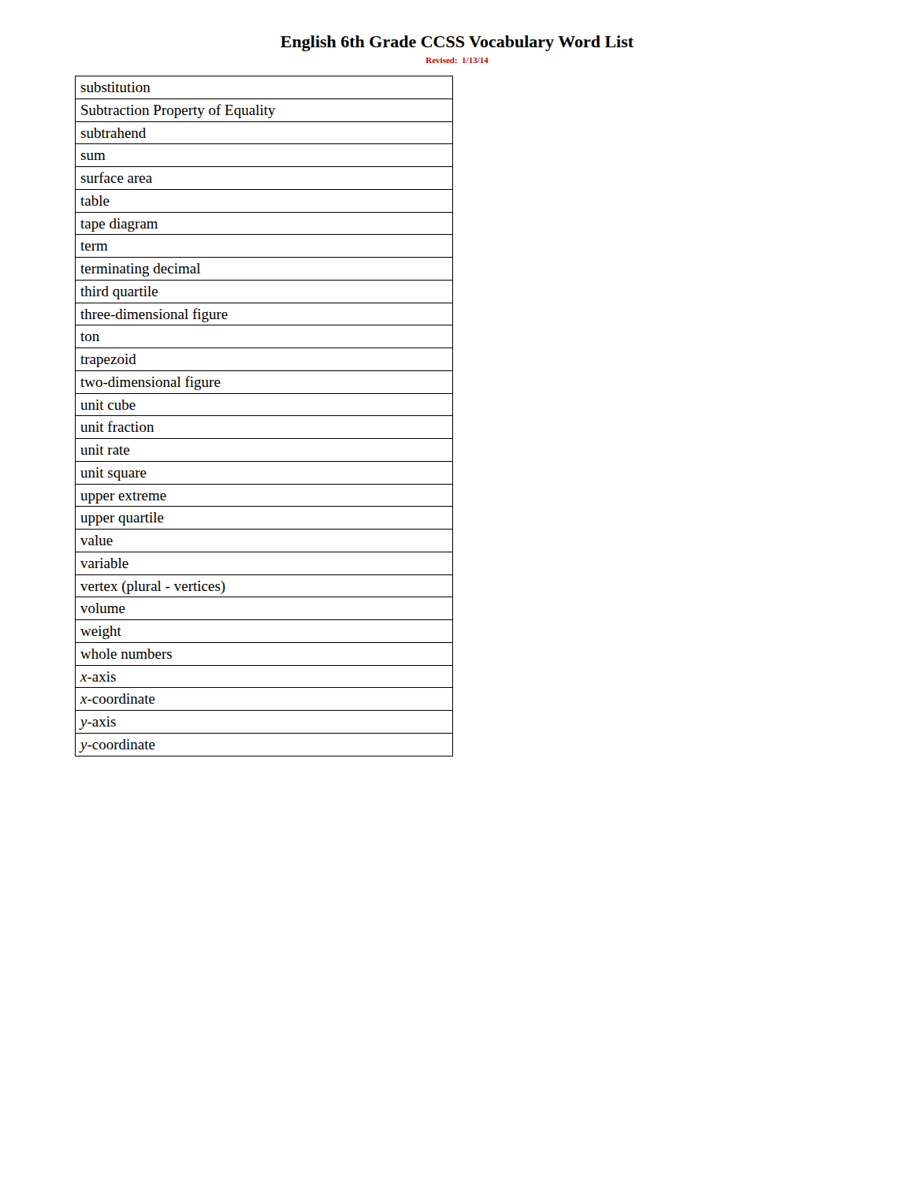English 6th Grade CCSS Vocabulary Word List
Revised: 1/13/14
| substitution |
| Subtraction Property of Equality |
| subtrahend |
| sum |
| surface area |
| table |
| tape diagram |
| term |
| terminating decimal |
| third quartile |
| three-dimensional figure |
| ton |
| trapezoid |
| two-dimensional figure |
| unit cube |
| unit fraction |
| unit rate |
| unit square |
| upper extreme |
| upper quartile |
| value |
| variable |
| vertex (plural - vertices) |
| volume |
| weight |
| whole numbers |
| x -axis |
| x -coordinate |
| y -axis |
| y -coordinate |